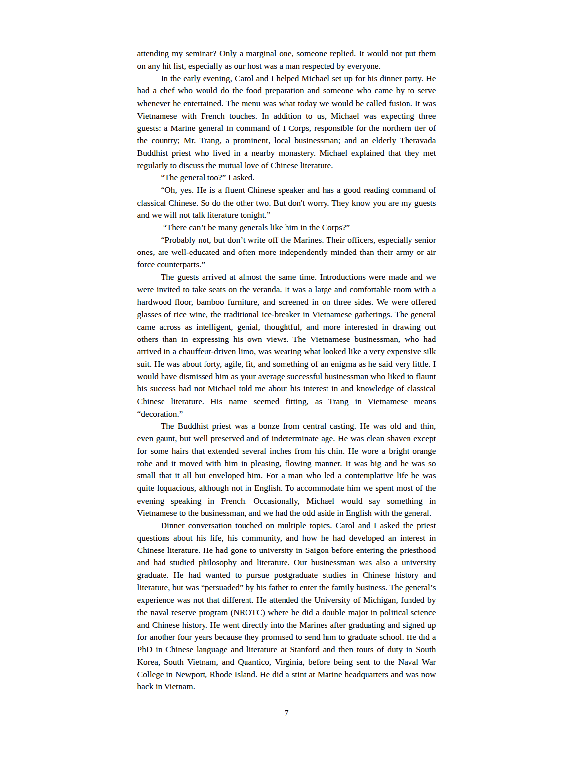attending my seminar? Only a marginal one, someone replied. It would not put them on any hit list, especially as our host was a man respected by everyone.
In the early evening, Carol and I helped Michael set up for his dinner party. He had a chef who would do the food preparation and someone who came by to serve whenever he entertained. The menu was what today we would be called fusion. It was Vietnamese with French touches. In addition to us, Michael was expecting three guests: a Marine general in command of I Corps, responsible for the northern tier of the country; Mr. Trang, a prominent, local businessman; and an elderly Theravada Buddhist priest who lived in a nearby monastery. Michael explained that they met regularly to discuss the mutual love of Chinese literature.
“The general too?” I asked.
“Oh, yes. He is a fluent Chinese speaker and has a good reading command of classical Chinese. So do the other two. But don't worry. They know you are my guests and we will not talk literature tonight.”
“There can’t be many generals like him in the Corps?”
“Probably not, but don’t write off the Marines. Their officers, especially senior ones, are well-educated and often more independently minded than their army or air force counterparts.”
The guests arrived at almost the same time. Introductions were made and we were invited to take seats on the veranda. It was a large and comfortable room with a hardwood floor, bamboo furniture, and screened in on three sides. We were offered glasses of rice wine, the traditional ice-breaker in Vietnamese gatherings. The general came across as intelligent, genial, thoughtful, and more interested in drawing out others than in expressing his own views. The Vietnamese businessman, who had arrived in a chauffeur-driven limo, was wearing what looked like a very expensive silk suit. He was about forty, agile, fit, and something of an enigma as he said very little. I would have dismissed him as your average successful businessman who liked to flaunt his success had not Michael told me about his interest in and knowledge of classical Chinese literature. His name seemed fitting, as Trang in Vietnamese means “decoration.”
The Buddhist priest was a bonze from central casting. He was old and thin, even gaunt, but well preserved and of indeterminate age. He was clean shaven except for some hairs that extended several inches from his chin. He wore a bright orange robe and it moved with him in pleasing, flowing manner. It was big and he was so small that it all but enveloped him. For a man who led a contemplative life he was quite loquacious, although not in English. To accommodate him we spent most of the evening speaking in French. Occasionally, Michael would say something in Vietnamese to the businessman, and we had the odd aside in English with the general.
Dinner conversation touched on multiple topics. Carol and I asked the priest questions about his life, his community, and how he had developed an interest in Chinese literature. He had gone to university in Saigon before entering the priesthood and had studied philosophy and literature. Our businessman was also a university graduate. He had wanted to pursue postgraduate studies in Chinese history and literature, but was “persuaded” by his father to enter the family business. The general’s experience was not that different. He attended the University of Michigan, funded by the naval reserve program (NROTC) where he did a double major in political science and Chinese history. He went directly into the Marines after graduating and signed up for another four years because they promised to send him to graduate school. He did a PhD in Chinese language and literature at Stanford and then tours of duty in South Korea, South Vietnam, and Quantico, Virginia, before being sent to the Naval War College in Newport, Rhode Island. He did a stint at Marine headquarters and was now back in Vietnam.
7